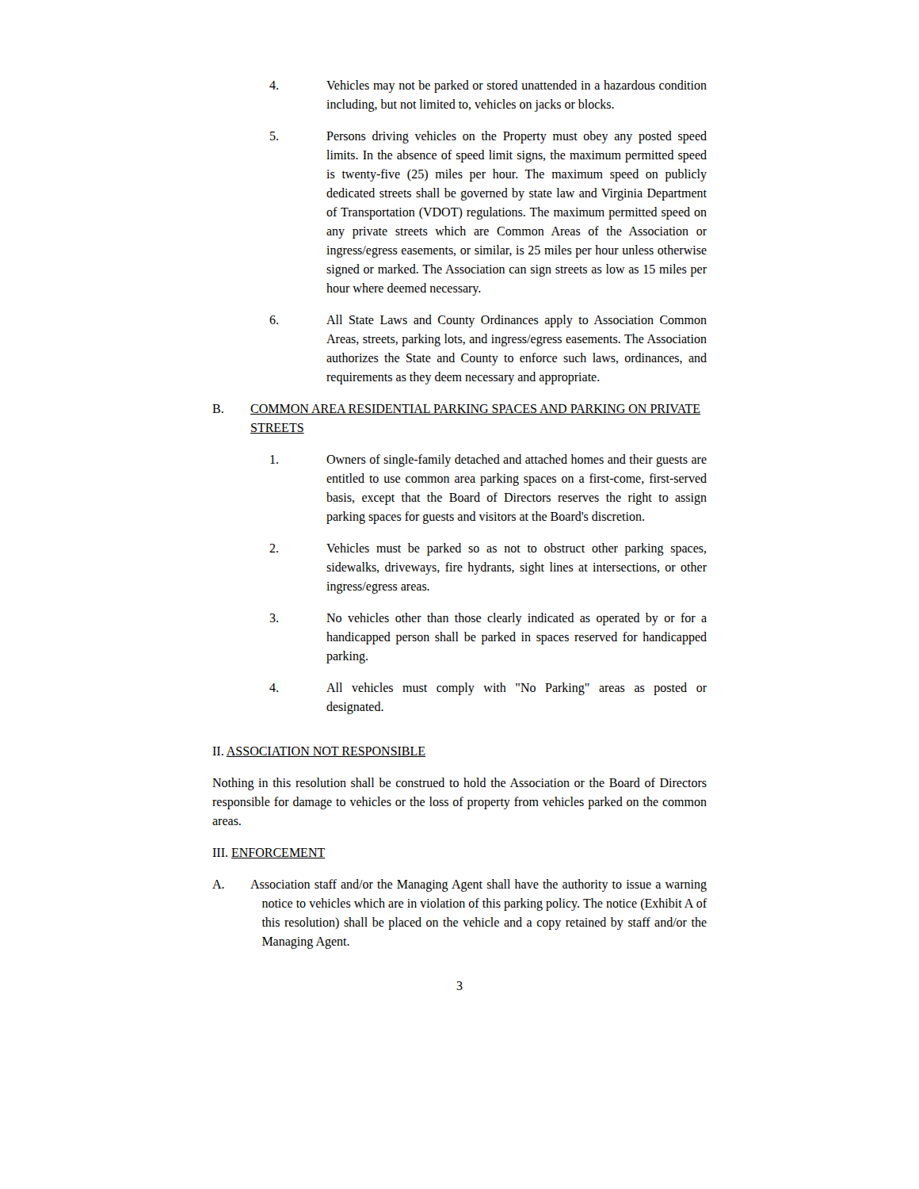4.
Vehicles may not be parked or stored unattended in a hazardous condition including, but not limited to, vehicles on jacks or blocks.
5.
Persons driving vehicles on the Property must obey any posted speed limits. In the absence of speed limit signs, the maximum permitted speed is twenty-five (25) miles per hour. The maximum speed on publicly dedicated streets shall be governed by state law and Virginia Department of Transportation (VDOT) regulations. The maximum permitted speed on any private streets which are Common Areas of the Association or ingress/egress easements, or similar, is 25 miles per hour unless otherwise signed or marked. The Association can sign streets as low as 15 miles per hour where deemed necessary.
6.
All State Laws and County Ordinances apply to Association Common Areas, streets, parking lots, and ingress/egress easements. The Association authorizes the State and County to enforce such laws, ordinances, and requirements as they deem necessary and appropriate.
B.
COMMON AREA RESIDENTIAL PARKING SPACES AND PARKING ON PRIVATE STREETS
1.
Owners of single-family detached and attached homes and their guests are entitled to use common area parking spaces on a first-come, first-served basis, except that the Board of Directors reserves the right to assign parking spaces for guests and visitors at the Board's discretion.
2.
Vehicles must be parked so as not to obstruct other parking spaces, sidewalks, driveways, fire hydrants, sight lines at intersections, or other ingress/egress areas.
3.
No vehicles other than those clearly indicated as operated by or for a handicapped person shall be parked in spaces reserved for handicapped parking.
4.
All vehicles must comply with "No Parking" areas as posted or designated.
II. ASSOCIATION NOT RESPONSIBLE
Nothing in this resolution shall be construed to hold the Association or the Board of Directors responsible for damage to vehicles or the loss of property from vehicles parked on the common areas.
III. ENFORCEMENT
A.
Association staff and/or the Managing Agent shall have the authority to issue a warning notice to vehicles which are in violation of this parking policy. The notice (Exhibit A of this resolution) shall be placed on the vehicle and a copy retained by staff and/or the Managing Agent.
3